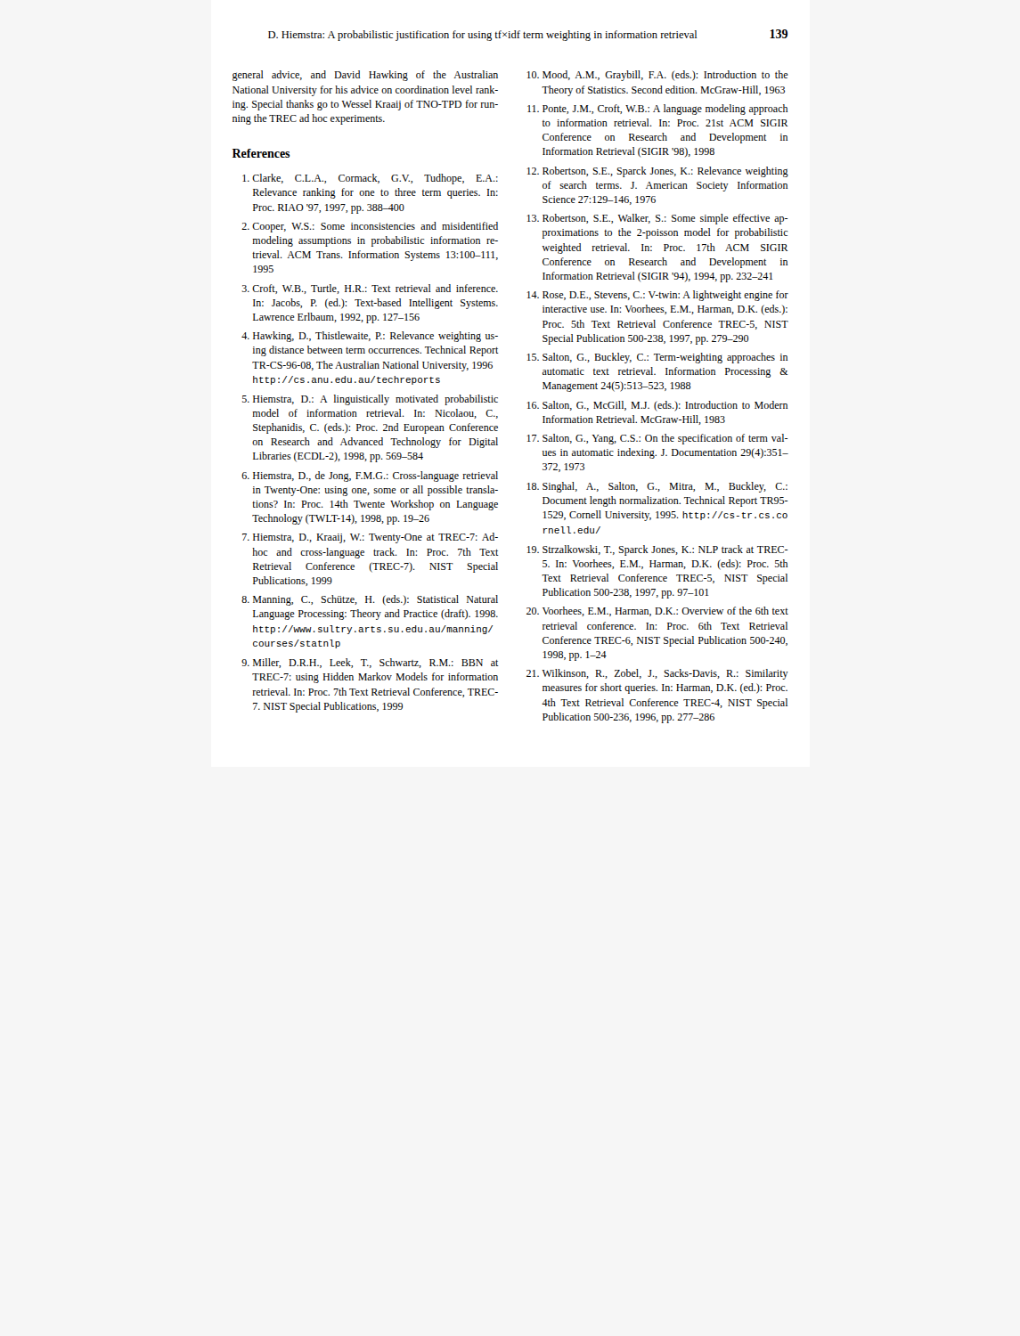D. Hiemstra: A probabilistic justification for using tf×idf term weighting in information retrieval 139
general advice, and David Hawking of the Australian National University for his advice on coordination level ranking. Special thanks go to Wessel Kraaij of TNO-TPD for running the TREC ad hoc experiments.
References
Clarke, C.L.A., Cormack, G.V., Tudhope, E.A.: Relevance ranking for one to three term queries. In: Proc. RIAO '97, 1997, pp. 388–400
Cooper, W.S.: Some inconsistencies and misidentified modeling assumptions in probabilistic information retrieval. ACM Trans. Information Systems 13:100–111, 1995
Croft, W.B., Turtle, H.R.: Text retrieval and inference. In: Jacobs, P. (ed.): Text-based Intelligent Systems. Lawrence Erlbaum, 1992, pp. 127–156
Hawking, D., Thistlewaite, P.: Relevance weighting using distance between term occurrences. Technical Report TR-CS-96-08, The Australian National University, 1996
http://cs.anu.edu.au/techreports
Hiemstra, D.: A linguistically motivated probabilistic model of information retrieval. In: Nicolaou, C., Stephanidis, C. (eds.): Proc. 2nd European Conference on Research and Advanced Technology for Digital Libraries (ECDL-2), 1998, pp. 569–584
Hiemstra, D., de Jong, F.M.G.: Cross-language retrieval in Twenty-One: using one, some or all possible translations? In: Proc. 14th Twente Workshop on Language Technology (TWLT-14), 1998, pp. 19–26
Hiemstra, D., Kraaij, W.: Twenty-One at TREC-7: Ad-hoc and cross-language track. In: Proc. 7th Text Retrieval Conference (TREC-7). NIST Special Publications, 1999
Manning, C., Schütze, H. (eds.): Statistical Natural Language Processing: Theory and Practice (draft). 1998. http://www.sultry.arts.su.edu.au/manning/courses/statnlp
Miller, D.R.H., Leek, T., Schwartz, R.M.: BBN at TREC-7: using Hidden Markov Models for information retrieval. In: Proc. 7th Text Retrieval Conference, TREC-7. NIST Special Publications, 1999
Mood, A.M., Graybill, F.A. (eds.): Introduction to the Theory of Statistics. Second edition. McGraw-Hill, 1963
Ponte, J.M., Croft, W.B.: A language modeling approach to information retrieval. In: Proc. 21st ACM SIGIR Conference on Research and Development in Information Retrieval (SIGIR '98), 1998
Robertson, S.E., Sparck Jones, K.: Relevance weighting of search terms. J. American Society Information Science 27:129–146, 1976
Robertson, S.E., Walker, S.: Some simple effective approximations to the 2-poisson model for probabilistic weighted retrieval. In: Proc. 17th ACM SIGIR Conference on Research and Development in Information Retrieval (SIGIR '94), 1994, pp. 232–241
Rose, D.E., Stevens, C.: V-twin: A lightweight engine for interactive use. In: Voorhees, E.M., Harman, D.K. (eds.): Proc. 5th Text Retrieval Conference TREC-5, NIST Special Publication 500-238, 1997, pp. 279–290
Salton, G., Buckley, C.: Term-weighting approaches in automatic text retrieval. Information Processing & Management 24(5):513–523, 1988
Salton, G., McGill, M.J. (eds.): Introduction to Modern Information Retrieval. McGraw-Hill, 1983
Salton, G., Yang, C.S.: On the specification of term values in automatic indexing. J. Documentation 29(4):351–372, 1973
Singhal, A., Salton, G., Mitra, M., Buckley, C.: Document length normalization. Technical Report TR95-1529, Cornell University, 1995. http://cs-tr.cs.cornell.edu/
Strzalkowski, T., Sparck Jones, K.: NLP track at TREC-5. In: Voorhees, E.M., Harman, D.K. (eds): Proc. 5th Text Retrieval Conference TREC-5, NIST Special Publication 500-238, 1997, pp. 97–101
Voorhees, E.M., Harman, D.K.: Overview of the 6th text retrieval conference. In: Proc. 6th Text Retrieval Conference TREC-6, NIST Special Publication 500-240, 1998, pp. 1–24
Wilkinson, R., Zobel, J., Sacks-Davis, R.: Similarity measures for short queries. In: Harman, D.K. (ed.): Proc. 4th Text Retrieval Conference TREC-4, NIST Special Publication 500-236, 1996, pp. 277–286